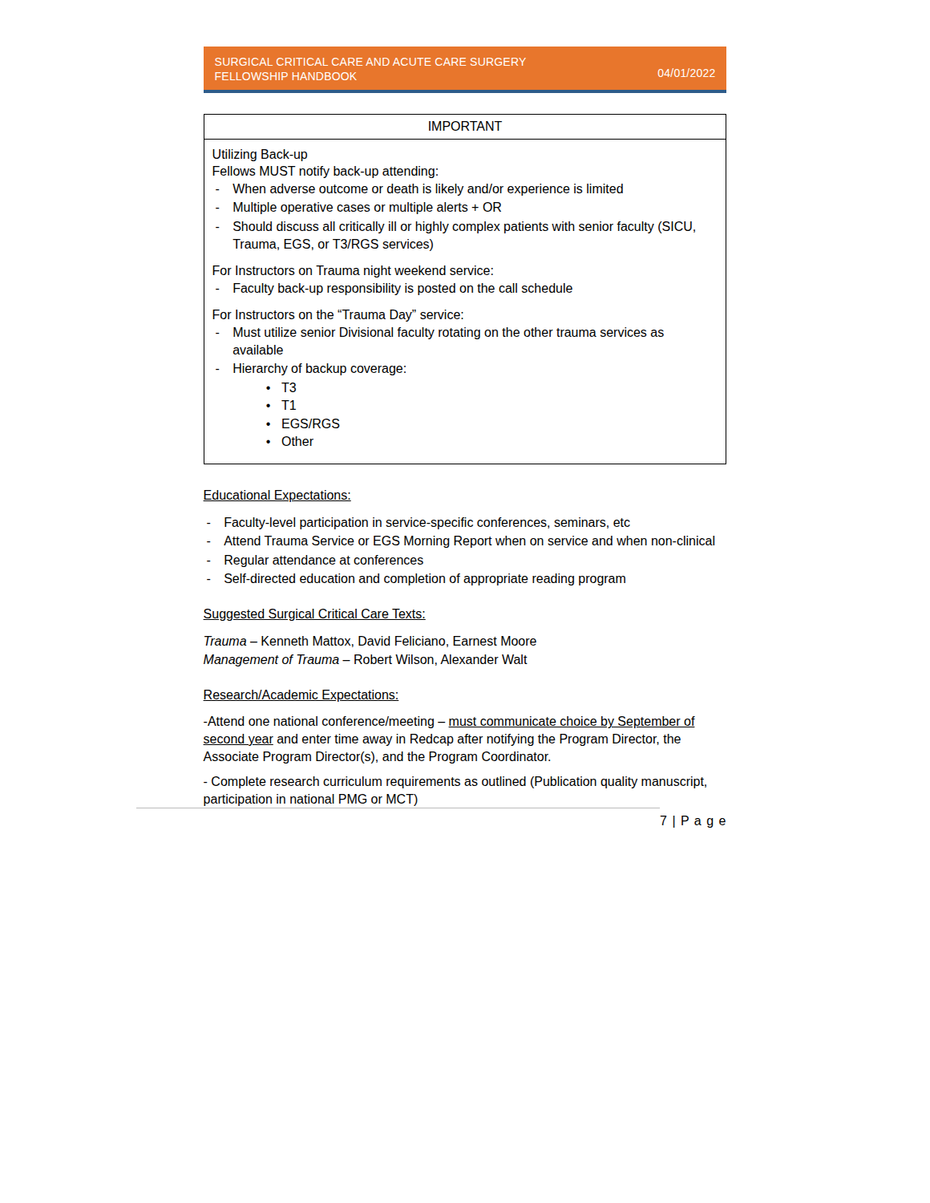Surgical Critical Care and Acute Care Surgery
Fellowship Handbook
04/01/2022
| IMPORTANT |
| --- |
| Utilizing Back-up Fellows MUST notify back-up attending: When adverse outcome or death is likely and/or experience is limited Multiple operative cases or multiple alerts + OR Should discuss all critically ill or highly complex patients with senior faculty (SICU, Trauma, EGS, or T3/RGS services) For Instructors on Trauma night weekend service: Faculty back-up responsibility is posted on the call schedule For Instructors on the “Trauma Day” service: Must utilize senior Divisional faculty rotating on the other trauma services as available Hierarchy of backup coverage: T3 T1 EGS/RGS Other |
Educational Expectations:
Faculty-level participation in service-specific conferences, seminars, etc
Attend Trauma Service or EGS Morning Report when on service and when non-clinical
Regular attendance at conferences
Self-directed education and completion of appropriate reading program
Suggested Surgical Critical Care Texts:
Trauma – Kenneth Mattox, David Feliciano, Earnest Moore
Management of Trauma – Robert Wilson, Alexander Walt
Research/Academic Expectations:
-Attend one national conference/meeting – must communicate choice by September of second year and enter time away in Redcap after notifying the Program Director, the Associate Program Director(s), and the Program Coordinator.
- Complete research curriculum requirements as outlined (Publication quality manuscript, participation in national PMG or MCT)
7 | P a g e